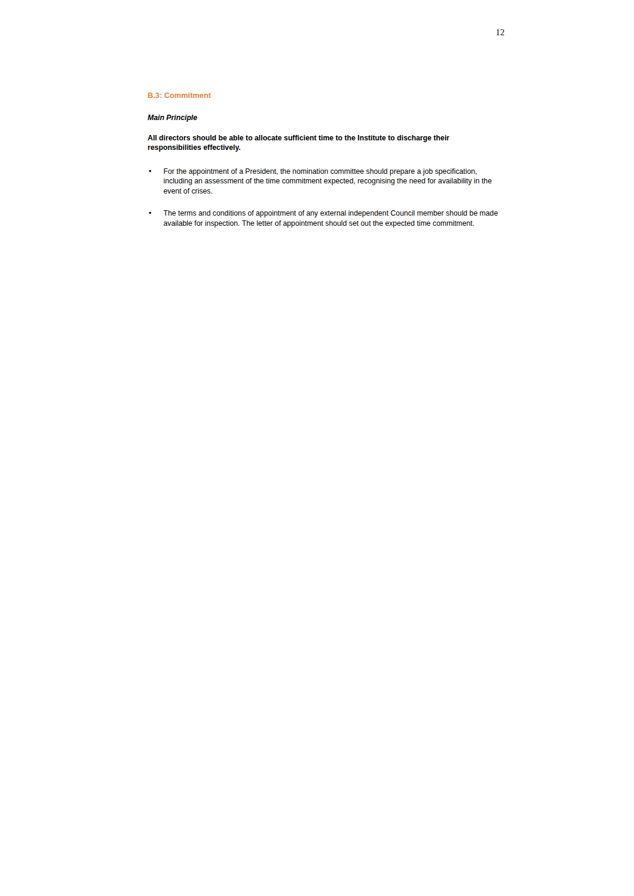12
B.3: Commitment
Main Principle
All directors should be able to allocate sufficient time to the Institute to discharge their responsibilities effectively.
For the appointment of a President, the nomination committee should prepare a job specification, including an assessment of the time commitment expected, recognising the need for availability in the event of crises.
The terms and conditions of appointment of any external independent Council member should be made available for inspection. The letter of appointment should set out the expected time commitment.